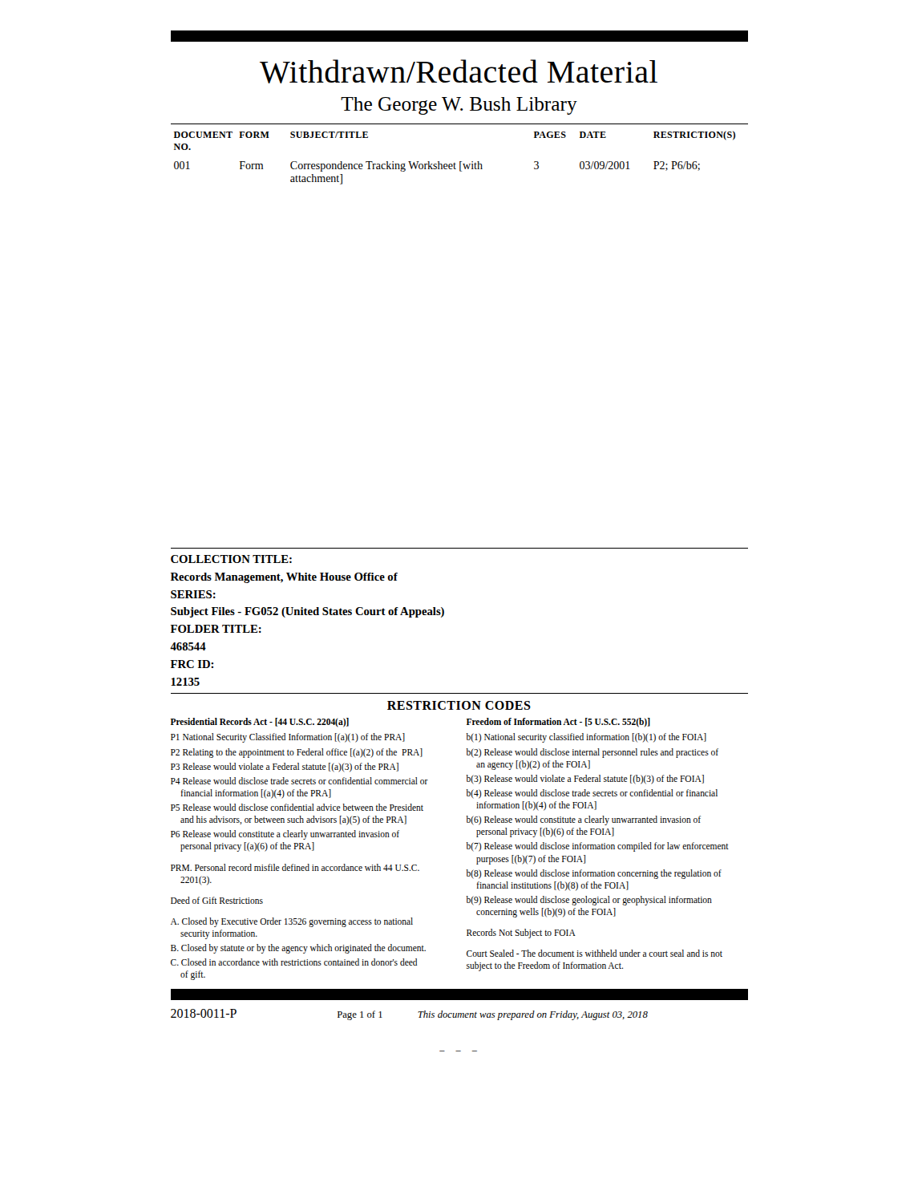Withdrawn/Redacted Material
The George W. Bush Library
| DOCUMENT NO. | FORM | SUBJECT/TITLE | PAGES | DATE | RESTRICTION(S) |
| --- | --- | --- | --- | --- | --- |
| 001 | Form | Correspondence Tracking Worksheet [with attachment] | 3 | 03/09/2001 | P2; P6/b6; |
COLLECTION TITLE:
Records Management, White House Office of
SERIES:
Subject Files - FG052 (United States Court of Appeals)
FOLDER TITLE:
468544
FRC ID:
12135
RESTRICTION CODES
Presidential Records Act - [44 U.S.C. 2204(a)]
P1 National Security Classified Information [(a)(1) of the PRA]
P2 Relating to the appointment to Federal office [(a)(2) of the PRA]
P3 Release would violate a Federal statute [(a)(3) of the PRA]
P4 Release would disclose trade secrets or confidential commercial orfinancial information [(a)(4) of the PRA]
P5 Release would disclose confidential advice between the Presidentand his advisors, or between such advisors [a)(5) of the PRA]
P6 Release would constitute a clearly unwarranted invasion ofpersonal privacy [(a)(6) of the PRA]
PRM. Personal record misfile defined in accordance with 44 U.S.C.2201(3).
Deed of Gift Restrictions
A. Closed by Executive Order 13526 governing access to nationalsecurity information.
B. Closed by statute or by the agency which originated the document.
C. Closed in accordance with restrictions contained in donor's deedof gift.
Freedom of Information Act - [5 U.S.C. 552(b)]
b(1) National security classified information [(b)(1) of the FOIA]
b(2) Release would disclose internal personnel rules and practices ofan agency [(b)(2) of the FOIA]
b(3) Release would violate a Federal statute [(b)(3) of the FOIA]
b(4) Release would disclose trade secrets or confidential or financialinformation [(b)(4) of the FOIA]
b(6) Release would constitute a clearly unwarranted invasion ofpersonal privacy [(b)(6) of the FOIA]
b(7) Release would disclose information compiled for law enforcementpurposes [(b)(7) of the FOIA]
b(8) Release would disclose information concerning the regulation offinancial institutions [(b)(8) of the FOIA]
b(9) Release would disclose geological or geophysical informationconcerning wells [(b)(9) of the FOIA]
Records Not Subject to FOIA
Court Sealed - The document is withheld under a court seal and is not subject to the Freedom of Information Act.
2018-0011-P
Page 1 of 1 This document was prepared on Friday, August 03, 2018
− − −